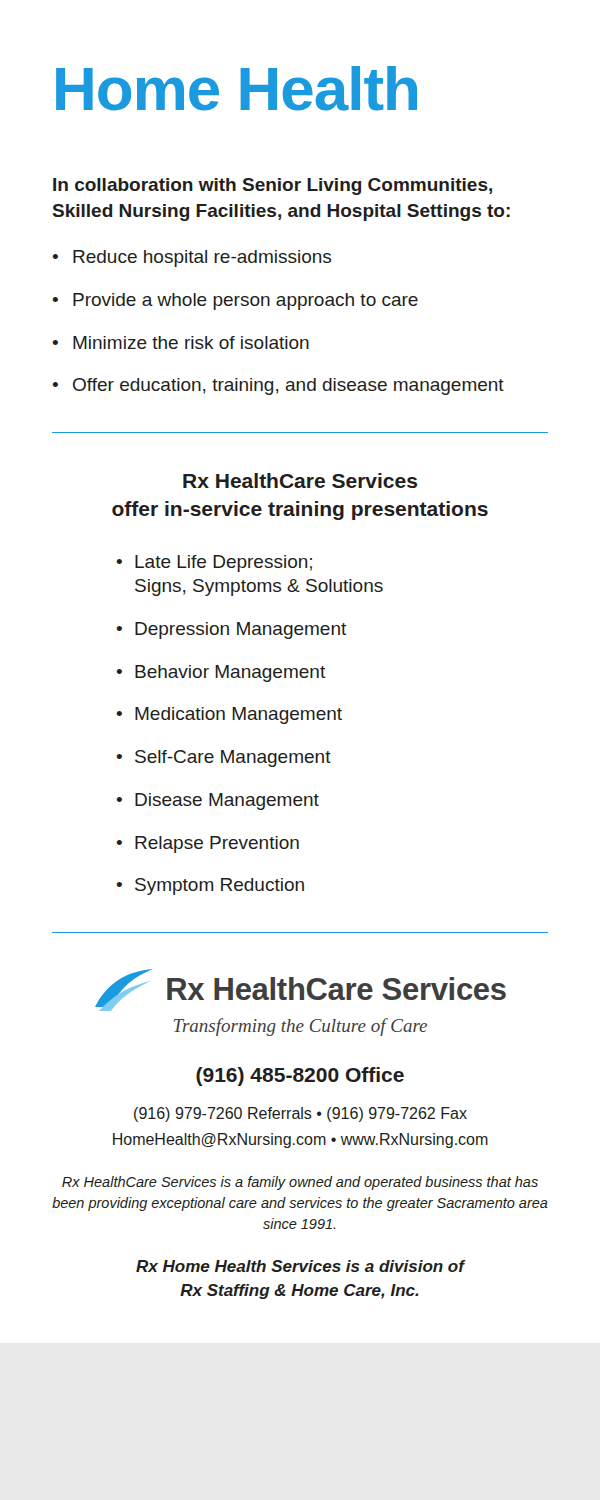Home Health
In collaboration with Senior Living Communities, Skilled Nursing Facilities, and Hospital Settings to:
Reduce hospital re-admissions
Provide a whole person approach to care
Minimize the risk of isolation
Offer education, training, and disease management
Rx HealthCare Services
offer in-service training presentations
Late Life Depression;
Signs, Symptoms & Solutions
Depression Management
Behavior Management
Medication Management
Self-Care Management
Disease Management
Relapse Prevention
Symptom Reduction
Rx HealthCare Services
Transforming the Culture of Care
(916) 485-8200 Office
(916) 979-7260 Referrals • (916) 979-7262 Fax
HomeHealth@RxNursing.com • www.RxNursing.com
Rx HealthCare Services is a family owned and operated business that has been providing exceptional care and services to the greater Sacramento area since 1991.
Rx Home Health Services is a division of
Rx Staffing & Home Care, Inc.